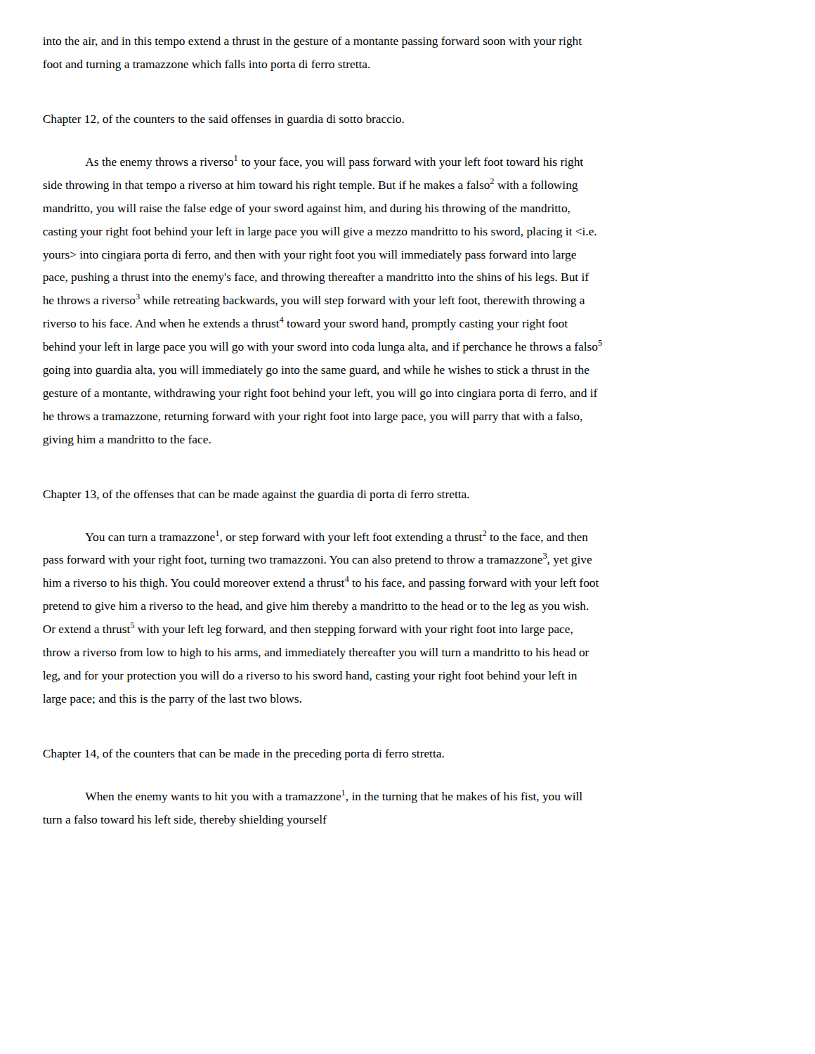into the air, and in this tempo extend a thrust in the gesture of a montante passing forward soon with your right foot and turning a tramazzone which falls into porta di ferro stretta.
Chapter 12, of the counters to the said offenses in guardia di sotto braccio.
As the enemy throws a riverso1 to your face, you will pass forward with your left foot toward his right side throwing in that tempo a riverso at him toward his right temple. But if he makes a falso2 with a following mandritto, you will raise the false edge of your sword against him, and during his throwing of the mandritto, casting your right foot behind your left in large pace you will give a mezzo mandritto to his sword, placing it <i.e. yours> into cingiara porta di ferro, and then with your right foot you will immediately pass forward into large pace, pushing a thrust into the enemy's face, and throwing thereafter a mandritto into the shins of his legs. But if he throws a riverso3 while retreating backwards, you will step forward with your left foot, therewith throwing a riverso to his face. And when he extends a thrust4 toward your sword hand, promptly casting your right foot behind your left in large pace you will go with your sword into coda lunga alta, and if perchance he throws a falso5 going into guardia alta, you will immediately go into the same guard, and while he wishes to stick a thrust in the gesture of a montante, withdrawing your right foot behind your left, you will go into cingiara porta di ferro, and if he throws a tramazzone, returning forward with your right foot into large pace, you will parry that with a falso, giving him a mandritto to the face.
Chapter 13, of the offenses that can be made against the guardia di porta di ferro stretta.
You can turn a tramazzone1, or step forward with your left foot extending a thrust2 to the face, and then pass forward with your right foot, turning two tramazzoni. You can also pretend to throw a tramazzone3, yet give him a riverso to his thigh. You could moreover extend a thrust4 to his face, and passing forward with your left foot pretend to give him a riverso to the head, and give him thereby a mandritto to the head or to the leg as you wish. Or extend a thrust5 with your left leg forward, and then stepping forward with your right foot into large pace, throw a riverso from low to high to his arms, and immediately thereafter you will turn a mandritto to his head or leg, and for your protection you will do a riverso to his sword hand, casting your right foot behind your left in large pace; and this is the parry of the last two blows.
Chapter 14, of the counters that can be made in the preceding porta di ferro stretta.
When the enemy wants to hit you with a tramazzone1, in the turning that he makes of his fist, you will turn a falso toward his left side, thereby shielding yourself